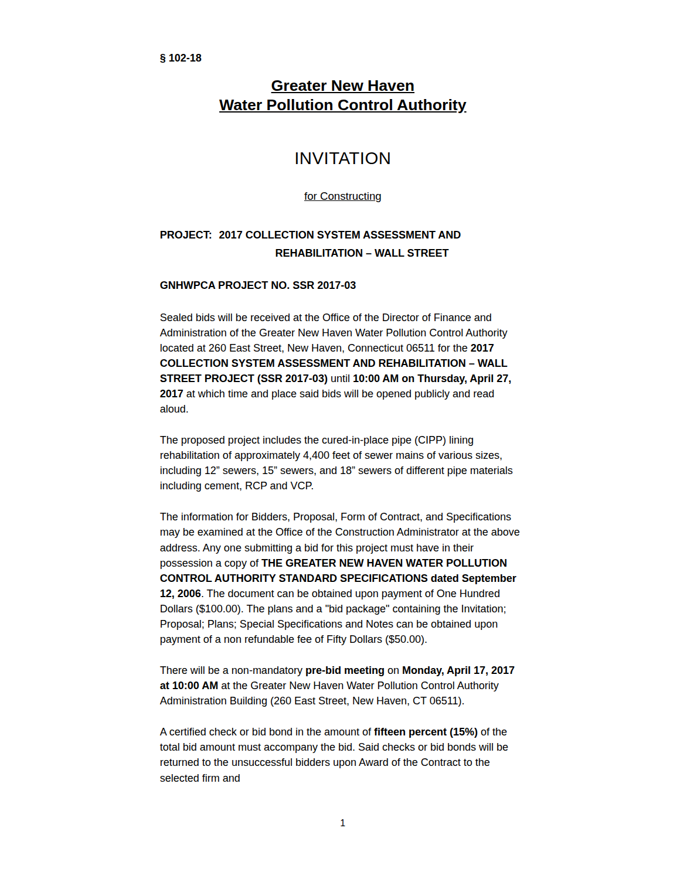§ 102-18
Greater New Haven Water Pollution Control Authority
INVITATION
for Constructing
PROJECT: 2017 COLLECTION SYSTEM ASSESSMENT AND
REHABILITATION – WALL STREET
GNHWPCA PROJECT NO. SSR 2017-03
Sealed bids will be received at the Office of the Director of Finance and Administration of the Greater New Haven Water Pollution Control Authority located at 260 East Street, New Haven, Connecticut 06511 for the 2017 COLLECTION SYSTEM ASSESSMENT AND REHABILITATION – WALL STREET PROJECT (SSR 2017-03) until 10:00 AM on Thursday, April 27, 2017 at which time and place said bids will be opened publicly and read aloud.
The proposed project includes the cured-in-place pipe (CIPP) lining rehabilitation of approximately 4,400 feet of sewer mains of various sizes, including 12” sewers, 15” sewers, and 18” sewers of different pipe materials including cement, RCP and VCP.
The information for Bidders, Proposal, Form of Contract, and Specifications may be examined at the Office of the Construction Administrator at the above address. Any one submitting a bid for this project must have in their possession a copy of THE GREATER NEW HAVEN WATER POLLUTION CONTROL AUTHORITY STANDARD SPECIFICATIONS dated September 12, 2006. The document can be obtained upon payment of One Hundred Dollars ($100.00). The plans and a "bid package" containing the Invitation; Proposal; Plans; Special Specifications and Notes can be obtained upon payment of a non refundable fee of Fifty Dollars ($50.00).
There will be a non-mandatory pre-bid meeting on Monday, April 17, 2017 at 10:00 AM at the Greater New Haven Water Pollution Control Authority Administration Building (260 East Street, New Haven, CT 06511).
A certified check or bid bond in the amount of fifteen percent (15%) of the total bid amount must accompany the bid. Said checks or bid bonds will be returned to the unsuccessful bidders upon Award of the Contract to the selected firm and
1